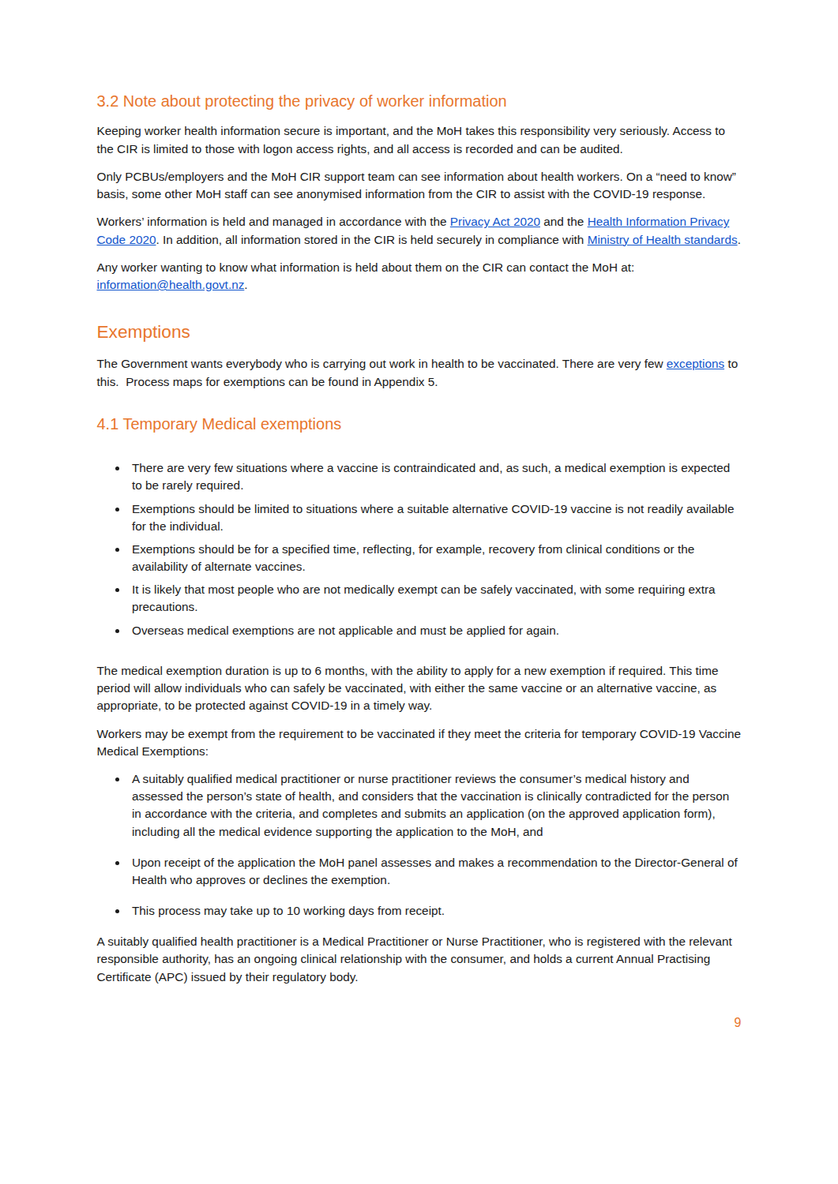3.2 Note about protecting the privacy of worker information
Keeping worker health information secure is important, and the MoH takes this responsibility very seriously. Access to the CIR is limited to those with logon access rights, and all access is recorded and can be audited.
Only PCBUs/employers and the MoH CIR support team can see information about health workers. On a “need to know” basis, some other MoH staff can see anonymised information from the CIR to assist with the COVID-19 response.
Workers’ information is held and managed in accordance with the Privacy Act 2020 and the Health Information Privacy Code 2020. In addition, all information stored in the CIR is held securely in compliance with Ministry of Health standards.
Any worker wanting to know what information is held about them on the CIR can contact the MoH at: information@health.govt.nz.
Exemptions
The Government wants everybody who is carrying out work in health to be vaccinated. There are very few exceptions to this. Process maps for exemptions can be found in Appendix 5.
4.1 Temporary Medical exemptions
There are very few situations where a vaccine is contraindicated and, as such, a medical exemption is expected to be rarely required.
Exemptions should be limited to situations where a suitable alternative COVID-19 vaccine is not readily available for the individual.
Exemptions should be for a specified time, reflecting, for example, recovery from clinical conditions or the availability of alternate vaccines.
It is likely that most people who are not medically exempt can be safely vaccinated, with some requiring extra precautions.
Overseas medical exemptions are not applicable and must be applied for again.
The medical exemption duration is up to 6 months, with the ability to apply for a new exemption if required. This time period will allow individuals who can safely be vaccinated, with either the same vaccine or an alternative vaccine, as appropriate, to be protected against COVID-19 in a timely way.
Workers may be exempt from the requirement to be vaccinated if they meet the criteria for temporary COVID-19 Vaccine Medical Exemptions:
A suitably qualified medical practitioner or nurse practitioner reviews the consumer’s medical history and assessed the person’s state of health, and considers that the vaccination is clinically contradicted for the person in accordance with the criteria, and completes and submits an application (on the approved application form), including all the medical evidence supporting the application to the MoH, and
Upon receipt of the application the MoH panel assesses and makes a recommendation to the Director-General of Health who approves or declines the exemption.
This process may take up to 10 working days from receipt.
A suitably qualified health practitioner is a Medical Practitioner or Nurse Practitioner, who is registered with the relevant responsible authority, has an ongoing clinical relationship with the consumer, and holds a current Annual Practising Certificate (APC) issued by their regulatory body.
9